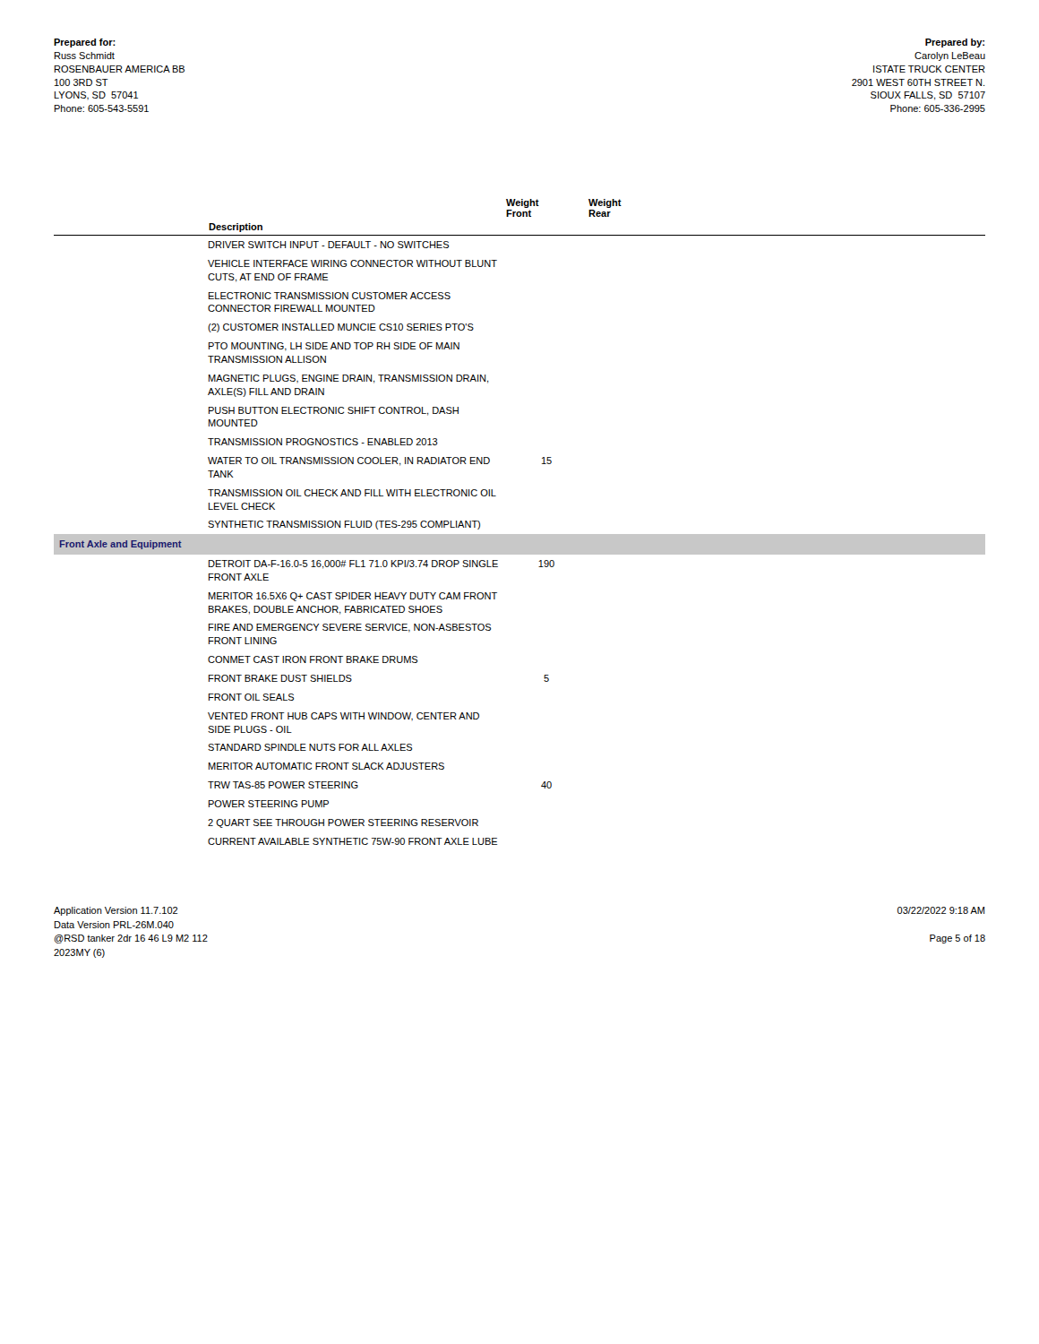Prepared for:
Russ Schmidt
ROSENBAUER AMERICA BB
100 3RD ST
LYONS, SD 57041
Phone: 605-543-5591
Prepared by:
Carolyn LeBeau
ISTATE TRUCK CENTER
2901 WEST 60TH STREET N.
SIOUX FALLS, SD 57107
Phone: 605-336-2995
| | | Weight Front | Weight Rear | |
| --- | --- | --- | --- | --- |
| | Description | | | |
| | DRIVER SWITCH INPUT - DEFAULT - NO SWITCHES | | | |
| | VEHICLE INTERFACE WIRING CONNECTOR WITHOUT BLUNT CUTS, AT END OF FRAME | | | |
| | ELECTRONIC TRANSMISSION CUSTOMER ACCESS CONNECTOR FIREWALL MOUNTED | | | |
| | (2) CUSTOMER INSTALLED MUNCIE CS10 SERIES PTO'S | | | |
| | PTO MOUNTING, LH SIDE AND TOP RH SIDE OF MAIN TRANSMISSION ALLISON | | | |
| | MAGNETIC PLUGS, ENGINE DRAIN, TRANSMISSION DRAIN, AXLE(S) FILL AND DRAIN | | | |
| | PUSH BUTTON ELECTRONIC SHIFT CONTROL, DASH MOUNTED | | | |
| | TRANSMISSION PROGNOSTICS - ENABLED 2013 | | | |
| | WATER TO OIL TRANSMISSION COOLER, IN RADIATOR END TANK | 15 | | |
| | TRANSMISSION OIL CHECK AND FILL WITH ELECTRONIC OIL LEVEL CHECK | | | |
| | SYNTHETIC TRANSMISSION FLUID (TES-295 COMPLIANT) | | | |
| Front Axle and Equipment |
| | DETROIT DA-F-16.0-5 16,000# FL1 71.0 KPI/3.74 DROP SINGLE FRONT AXLE | 190 | | |
| | MERITOR 16.5X6 Q+ CAST SPIDER HEAVY DUTY CAM FRONT BRAKES, DOUBLE ANCHOR, FABRICATED SHOES | | | |
| | FIRE AND EMERGENCY SEVERE SERVICE, NON-ASBESTOS FRONT LINING | | | |
| | CONMET CAST IRON FRONT BRAKE DRUMS | | | |
| | FRONT BRAKE DUST SHIELDS | 5 | | |
| | FRONT OIL SEALS | | | |
| | VENTED FRONT HUB CAPS WITH WINDOW, CENTER AND SIDE PLUGS - OIL | | | |
| | STANDARD SPINDLE NUTS FOR ALL AXLES | | | |
| | MERITOR AUTOMATIC FRONT SLACK ADJUSTERS | | | |
| | TRW TAS-85 POWER STEERING | 40 | | |
| | POWER STEERING PUMP | | | |
| | 2 QUART SEE THROUGH POWER STEERING RESERVOIR | | | |
| | CURRENT AVAILABLE SYNTHETIC 75W-90 FRONT AXLE LUBE | | | |
Application Version 11.7.102
Data Version PRL-26M.040
@RSD tanker 2dr 16 46 L9 M2 112
2023MY (6)
03/22/2022 9:18 AM
Page 5 of 18